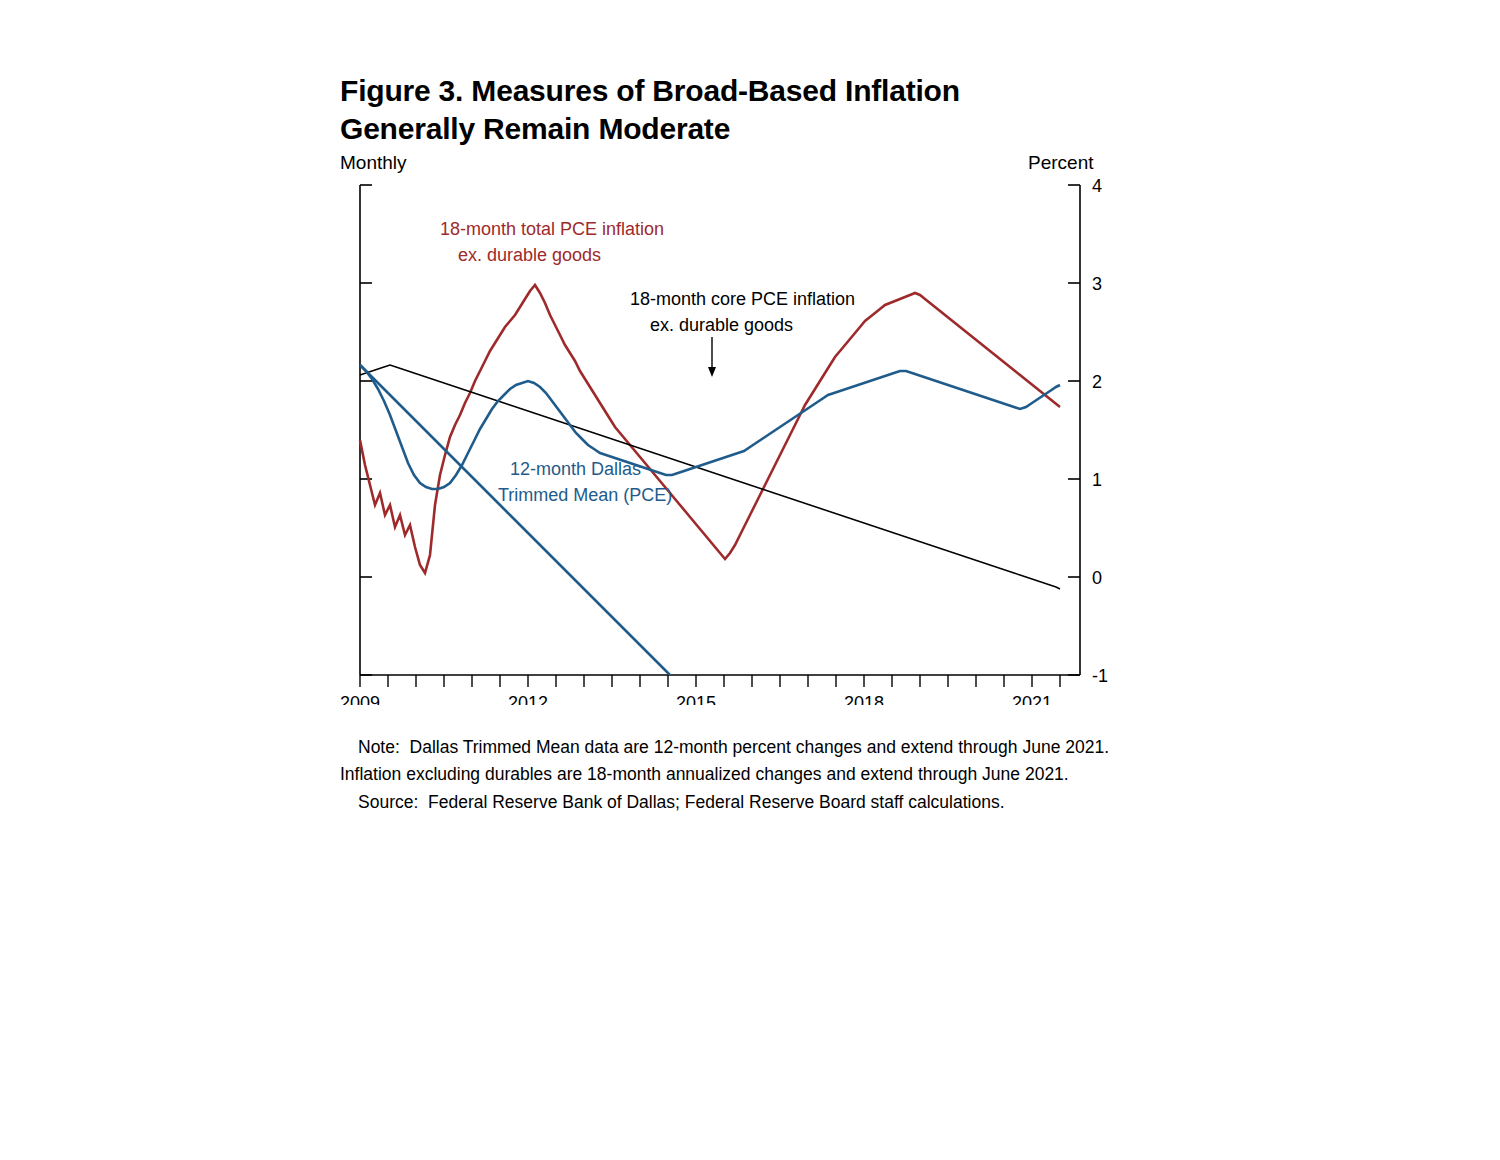Figure 3. Measures of Broad-Based Inflation Generally Remain Moderate
Monthly
Percent
4 3 2 1 0 -1 2009 2012 2015 2018 2021 18-month total PCE inflation ex. durable goods 18-month core PCE inflation ex. durable goods 12-month Dallas Trimmed Mean (PCE)
Note: Dallas Trimmed Mean data are 12-month percent changes and extend through June 2021.
Inflation excluding durables are 18-month annualized changes and extend through June 2021.
Source: Federal Reserve Bank of Dallas; Federal Reserve Board staff calculations.